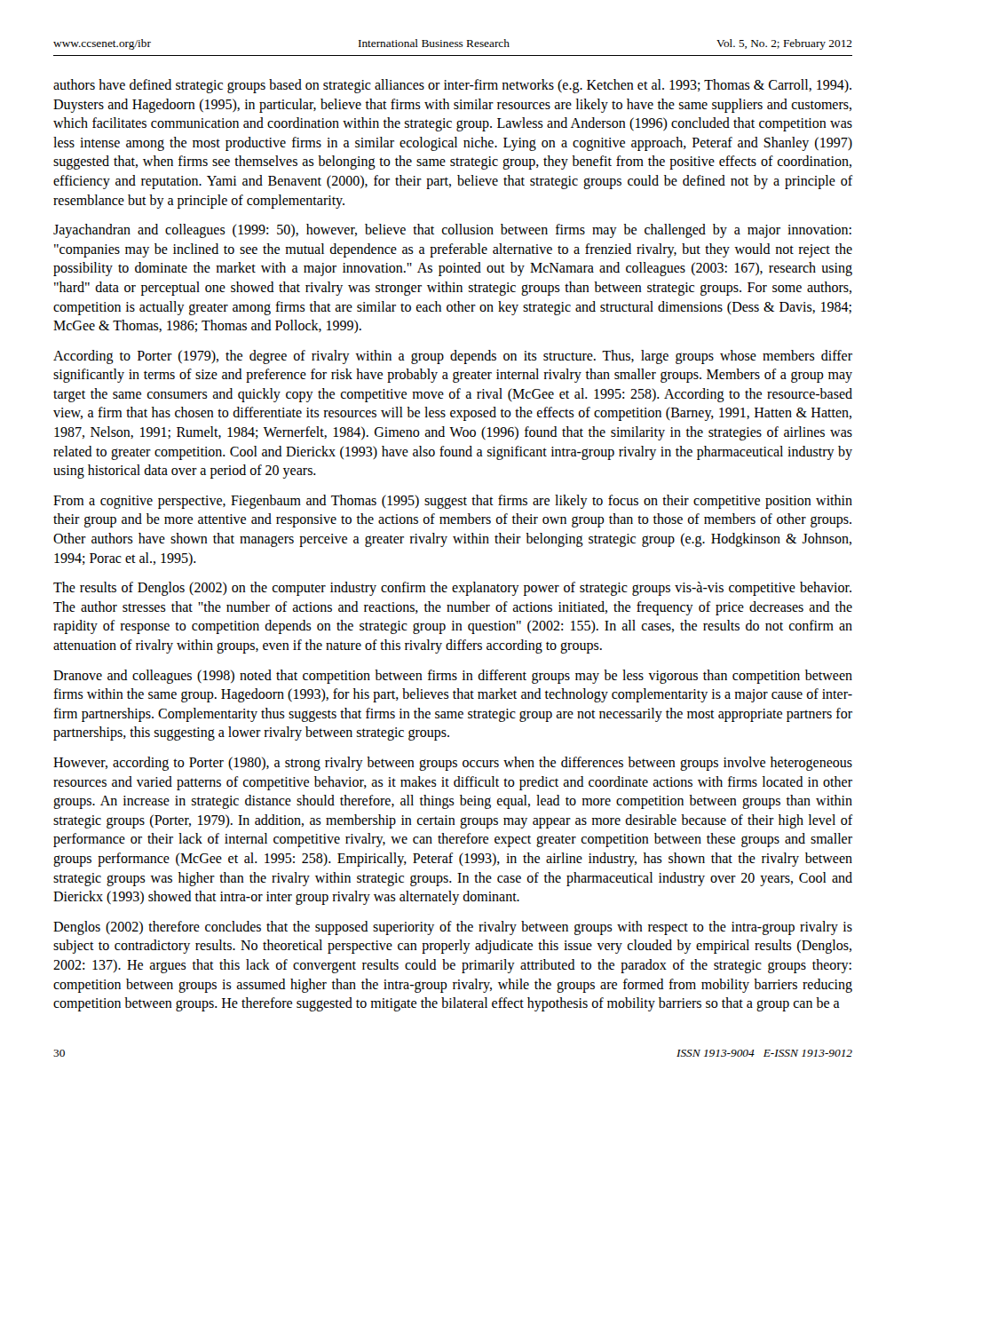www.ccsenet.org/ibr
International Business Research
Vol. 5, No. 2; February 2012
authors have defined strategic groups based on strategic alliances or inter-firm networks (e.g. Ketchen et al. 1993; Thomas & Carroll, 1994). Duysters and Hagedoorn (1995), in particular, believe that firms with similar resources are likely to have the same suppliers and customers, which facilitates communication and coordination within the strategic group. Lawless and Anderson (1996) concluded that competition was less intense among the most productive firms in a similar ecological niche. Lying on a cognitive approach, Peteraf and Shanley (1997) suggested that, when firms see themselves as belonging to the same strategic group, they benefit from the positive effects of coordination, efficiency and reputation. Yami and Benavent (2000), for their part, believe that strategic groups could be defined not by a principle of resemblance but by a principle of complementarity.
Jayachandran and colleagues (1999: 50), however, believe that collusion between firms may be challenged by a major innovation: "companies may be inclined to see the mutual dependence as a preferable alternative to a frenzied rivalry, but they would not reject the possibility to dominate the market with a major innovation." As pointed out by McNamara and colleagues (2003: 167), research using "hard" data or perceptual one showed that rivalry was stronger within strategic groups than between strategic groups. For some authors, competition is actually greater among firms that are similar to each other on key strategic and structural dimensions (Dess & Davis, 1984; McGee & Thomas, 1986; Thomas and Pollock, 1999).
According to Porter (1979), the degree of rivalry within a group depends on its structure. Thus, large groups whose members differ significantly in terms of size and preference for risk have probably a greater internal rivalry than smaller groups. Members of a group may target the same consumers and quickly copy the competitive move of a rival (McGee et al. 1995: 258). According to the resource-based view, a firm that has chosen to differentiate its resources will be less exposed to the effects of competition (Barney, 1991, Hatten & Hatten, 1987, Nelson, 1991; Rumelt, 1984; Wernerfelt, 1984). Gimeno and Woo (1996) found that the similarity in the strategies of airlines was related to greater competition. Cool and Dierickx (1993) have also found a significant intra-group rivalry in the pharmaceutical industry by using historical data over a period of 20 years.
From a cognitive perspective, Fiegenbaum and Thomas (1995) suggest that firms are likely to focus on their competitive position within their group and be more attentive and responsive to the actions of members of their own group than to those of members of other groups. Other authors have shown that managers perceive a greater rivalry within their belonging strategic group (e.g. Hodgkinson & Johnson, 1994; Porac et al., 1995).
The results of Denglos (2002) on the computer industry confirm the explanatory power of strategic groups vis-à-vis competitive behavior. The author stresses that "the number of actions and reactions, the number of actions initiated, the frequency of price decreases and the rapidity of response to competition depends on the strategic group in question" (2002: 155). In all cases, the results do not confirm an attenuation of rivalry within groups, even if the nature of this rivalry differs according to groups.
Dranove and colleagues (1998) noted that competition between firms in different groups may be less vigorous than competition between firms within the same group. Hagedoorn (1993), for his part, believes that market and technology complementarity is a major cause of inter-firm partnerships. Complementarity thus suggests that firms in the same strategic group are not necessarily the most appropriate partners for partnerships, this suggesting a lower rivalry between strategic groups.
However, according to Porter (1980), a strong rivalry between groups occurs when the differences between groups involve heterogeneous resources and varied patterns of competitive behavior, as it makes it difficult to predict and coordinate actions with firms located in other groups. An increase in strategic distance should therefore, all things being equal, lead to more competition between groups than within strategic groups (Porter, 1979). In addition, as membership in certain groups may appear as more desirable because of their high level of performance or their lack of internal competitive rivalry, we can therefore expect greater competition between these groups and smaller groups performance (McGee et al. 1995: 258). Empirically, Peteraf (1993), in the airline industry, has shown that the rivalry between strategic groups was higher than the rivalry within strategic groups. In the case of the pharmaceutical industry over 20 years, Cool and Dierickx (1993) showed that intra-or inter group rivalry was alternately dominant.
Denglos (2002) therefore concludes that the supposed superiority of the rivalry between groups with respect to the intra-group rivalry is subject to contradictory results. No theoretical perspective can properly adjudicate this issue very clouded by empirical results (Denglos, 2002: 137). He argues that this lack of convergent results could be primarily attributed to the paradox of the strategic groups theory: competition between groups is assumed higher than the intra-group rivalry, while the groups are formed from mobility barriers reducing competition between groups. He therefore suggested to mitigate the bilateral effect hypothesis of mobility barriers so that a group can be a
30
ISSN 1913-9004 E-ISSN 1913-9012